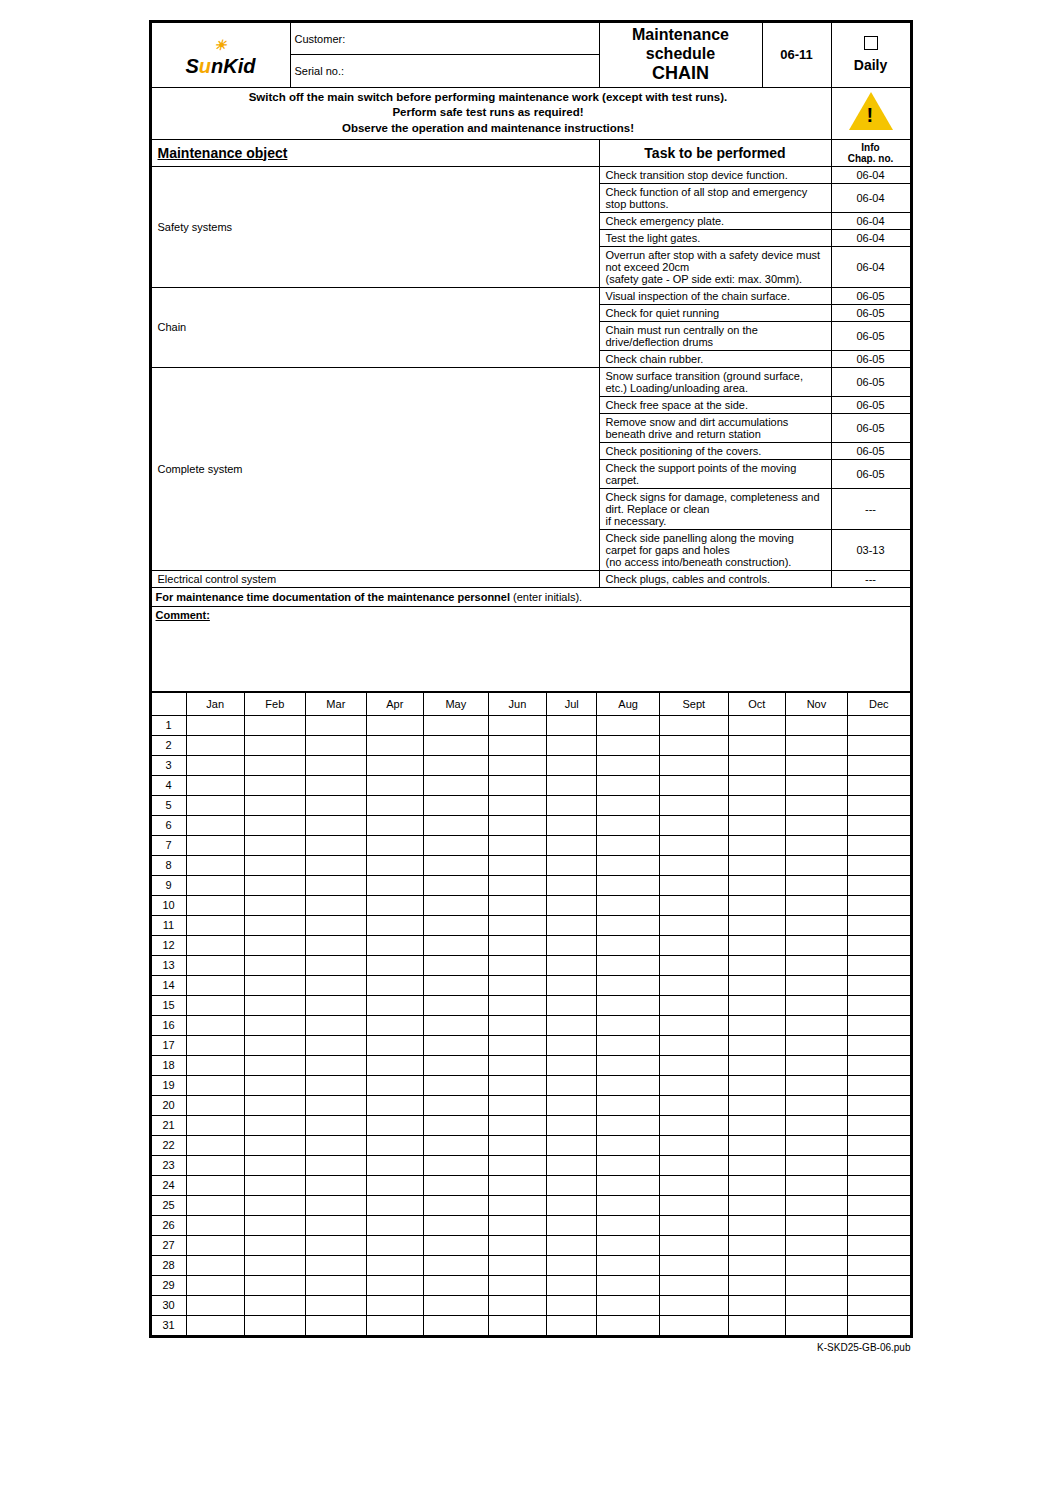| ☀ S u nKid | Customer: | Maintenance schedule CHAIN | 06-11 | Daily |
| Serial no.: |
| Switch off the main switch before performing maintenance work (except with test runs). Perform safe test runs as required! Observe the operation and maintenance instructions! | |
| Maintenance object | Task to be performed | Info Chap. no. |
| Safety systems | Check transition stop device function. | 06-04 |
| Check function of all stop and emergency stop buttons. | 06-04 |
| Check emergency plate. | 06-04 |
| Test the light gates. | 06-04 |
| Overrun after stop with a safety device must not exceed 20cm (safety gate - OP side exti: max. 30mm). | 06-04 |
| Chain | Visual inspection of the chain surface. | 06-05 |
| Check for quiet running | 06-05 |
| Chain must run centrally on the drive/deflection drums | 06-05 |
| Check chain rubber. | 06-05 |
| Complete system | Snow surface transition (ground surface, etc.) Loading/unloading area. | 06-05 |
| Check free space at the side. | 06-05 |
| Remove snow and dirt accumulations beneath drive and return station | 06-05 |
| Check positioning of the covers. | 06-05 |
| Check the support points of the moving carpet. | 06-05 |
| Check signs for damage, completeness and dirt. Replace or clean if necessary. | --- |
| Check side panelling along the moving carpet for gaps and holes (no access into/beneath construction). | 03-13 |
| Electrical control system | Check plugs, cables and controls. | --- |
| For maintenance time documentation of the maintenance personnel (enter initials). |
| Comment: |
| | Jan | Feb | Mar | Apr | May | Jun | Jul | Aug | Sept | Oct | Nov | Dec |
| --- | --- | --- | --- | --- | --- | --- | --- | --- | --- | --- | --- | --- |
| 1 | | | | | | | | | | | | |
| 2 | | | | | | | | | | | | |
| 3 | | | | | | | | | | | | |
| 4 | | | | | | | | | | | | |
| 5 | | | | | | | | | | | | |
| 6 | | | | | | | | | | | | |
| 7 | | | | | | | | | | | | |
| 8 | | | | | | | | | | | | |
| 9 | | | | | | | | | | | | |
| 10 | | | | | | | | | | | | |
| 11 | | | | | | | | | | | | |
| 12 | | | | | | | | | | | | |
| 13 | | | | | | | | | | | | |
| 14 | | | | | | | | | | | | |
| 15 | | | | | | | | | | | | |
| 16 | | | | | | | | | | | | |
| 17 | | | | | | | | | | | | |
| 18 | | | | | | | | | | | | |
| 19 | | | | | | | | | | | | |
| 20 | | | | | | | | | | | | |
| 21 | | | | | | | | | | | | |
| 22 | | | | | | | | | | | | |
| 23 | | | | | | | | | | | | |
| 24 | | | | | | | | | | | | |
| 25 | | | | | | | | | | | | |
| 26 | | | | | | | | | | | | |
| 27 | | | | | | | | | | | | |
| 28 | | | | | | | | | | | | |
| 29 | | | | | | | | | | | | |
| 30 | | | | | | | | | | | | |
| 31 | | | | | | | | | | | | |
K-SKD25-GB-06.pub